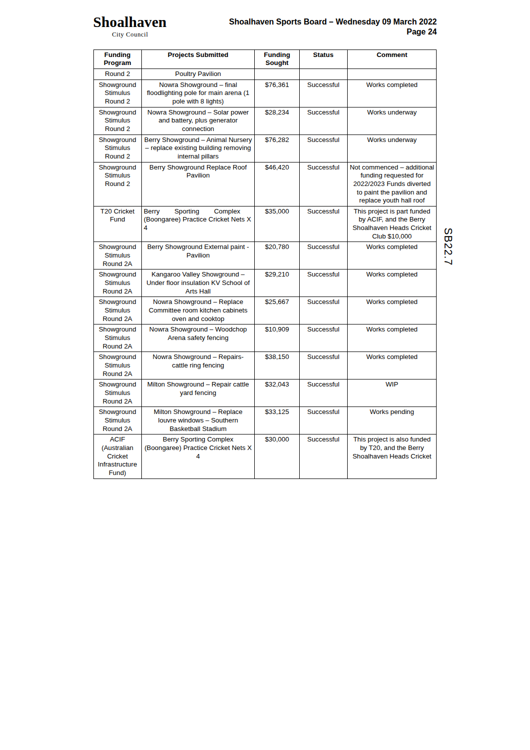Shoalhaven City Council
Shoalhaven Sports Board – Wednesday 09 March 2022
Page 24
SB22.7
| Funding Program | Projects Submitted | Funding Sought | Status | Comment |
| --- | --- | --- | --- | --- |
| Round 2 | Poultry Pavilion | | | |
| Showground Stimulus Round 2 | Nowra Showground – final floodlighting pole for main arena (1 pole with 8 lights) | $76,361 | Successful | Works completed |
| Showground Stimulus Round 2 | Nowra Showground – Solar power and battery, plus generator connection | $28,234 | Successful | Works underway |
| Showground Stimulus Round 2 | Berry Showground – Animal Nursery – replace existing building removing internal pillars | $76,282 | Successful | Works underway |
| Showground Stimulus Round 2 | Berry Showground Replace Roof Pavilion | $46,420 | Successful | Not commenced – additional funding requested for 2022/2023 Funds diverted to paint the pavilion and replace youth hall roof |
| T20 Cricket Fund | Berry Sporting Complex (Boongaree) Practice Cricket Nets X 4 | $35,000 | Successful | This project is part funded by ACIF, and the Berry Shoalhaven Heads Cricket Club $10,000 |
| Showground Stimulus Round 2A | Berry Showground External paint - Pavilion | $20,780 | Successful | Works completed |
| Showground Stimulus Round 2A | Kangaroo Valley Showground – Under floor insulation KV School of Arts Hall | $29,210 | Successful | Works completed |
| Showground Stimulus Round 2A | Nowra Showground – Replace Committee room kitchen cabinets oven and cooktop | $25,667 | Successful | Works completed |
| Showground Stimulus Round 2A | Nowra Showground – Woodchop Arena safety fencing | $10,909 | Successful | Works completed |
| Showground Stimulus Round 2A | Nowra Showground – Repairs- cattle ring fencing | $38,150 | Successful | Works completed |
| Showground Stimulus Round 2A | Milton Showground – Repair cattle yard fencing | $32,043 | Successful | WIP |
| Showground Stimulus Round 2A | Milton Showground – Replace louvre windows – Southern Basketball Stadium | $33,125 | Successful | Works pending |
| ACIF (Australian Cricket Infrastructure Fund) | Berry Sporting Complex (Boongaree) Practice Cricket Nets X 4 | $30,000 | Successful | This project is also funded by T20, and the Berry Shoalhaven Heads Cricket |